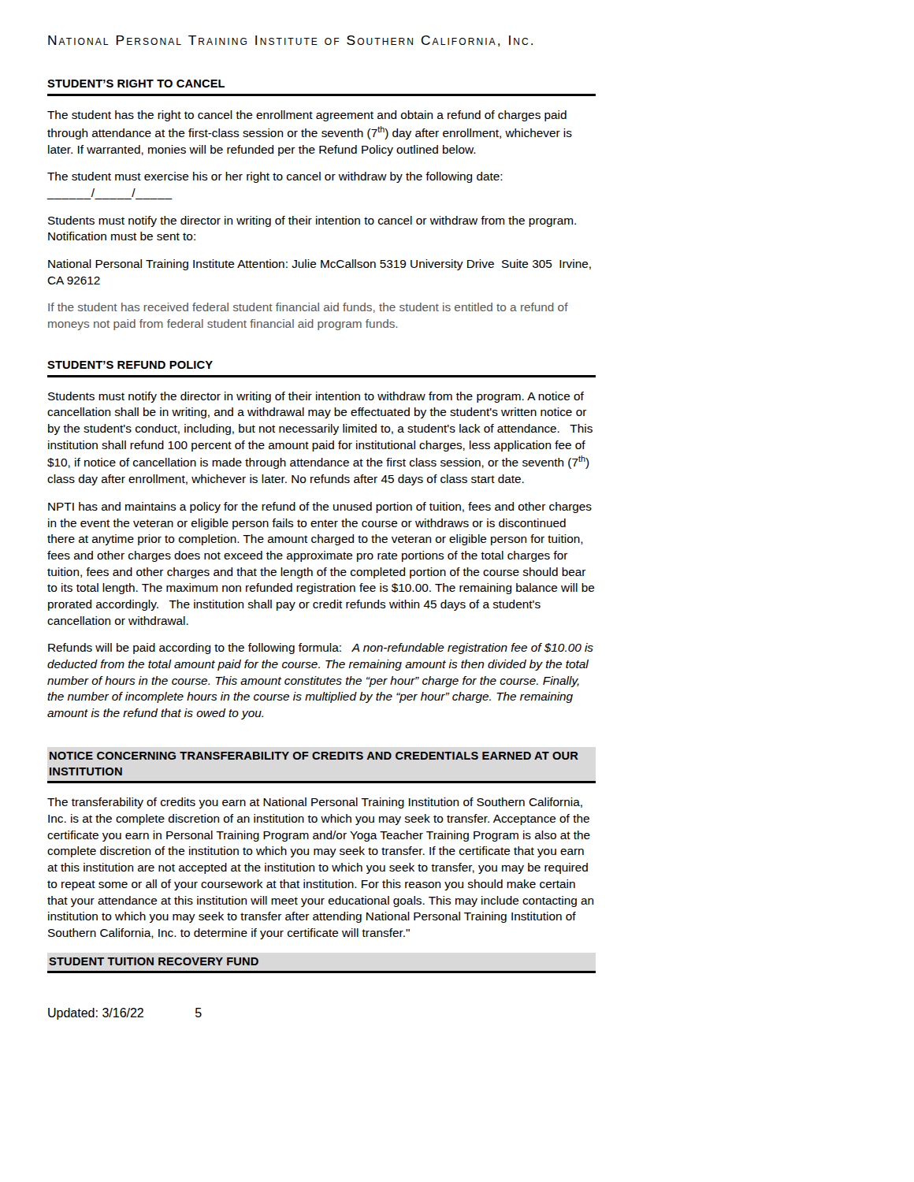National Personal Training Institute of Southern California, Inc.
STUDENT’S RIGHT TO CANCEL
The student has the right to cancel the enrollment agreement and obtain a refund of charges paid through attendance at the first-class session or the seventh (7th) day after enrollment, whichever is later. If warranted, monies will be refunded per the Refund Policy outlined below.
The student must exercise his or her right to cancel or withdraw by the following date: ______/_____/_____
Students must notify the director in writing of their intention to cancel or withdraw from the program. Notification must be sent to:
National Personal Training Institute Attention: Julie McCallson 5319 University Drive Suite 305 Irvine, CA 92612
If the student has received federal student financial aid funds, the student is entitled to a refund of moneys not paid from federal student financial aid program funds.
STUDENT’S REFUND POLICY
Students must notify the director in writing of their intention to withdraw from the program. A notice of cancellation shall be in writing, and a withdrawal may be effectuated by the student's written notice or by the student's conduct, including, but not necessarily limited to, a student's lack of attendance. This institution shall refund 100 percent of the amount paid for institutional charges, less application fee of $10, if notice of cancellation is made through attendance at the first class session, or the seventh (7th) class day after enrollment, whichever is later. No refunds after 45 days of class start date.
NPTI has and maintains a policy for the refund of the unused portion of tuition, fees and other charges in the event the veteran or eligible person fails to enter the course or withdraws or is discontinued there at anytime prior to completion. The amount charged to the veteran or eligible person for tuition, fees and other charges does not exceed the approximate pro rate portions of the total charges for tuition, fees and other charges and that the length of the completed portion of the course should bear to its total length. The maximum non refunded registration fee is $10.00. The remaining balance will be prorated accordingly. The institution shall pay or credit refunds within 45 days of a student's cancellation or withdrawal.
Refunds will be paid according to the following formula: A non-refundable registration fee of $10.00 is deducted from the total amount paid for the course. The remaining amount is then divided by the total number of hours in the course. This amount constitutes the “per hour” charge for the course. Finally, the number of incomplete hours in the course is multiplied by the “per hour” charge. The remaining amount is the refund that is owed to you.
NOTICE CONCERNING TRANSFERABILITY OF CREDITS AND CREDENTIALS EARNED AT OUR INSTITUTION
The transferability of credits you earn at National Personal Training Institution of Southern California, Inc. is at the complete discretion of an institution to which you may seek to transfer. Acceptance of the certificate you earn in Personal Training Program and/or Yoga Teacher Training Program is also at the complete discretion of the institution to which you may seek to transfer. If the certificate that you earn at this institution are not accepted at the institution to which you seek to transfer, you may be required to repeat some or all of your coursework at that institution. For this reason you should make certain that your attendance at this institution will meet your educational goals. This may include contacting an institution to which you may seek to transfer after attending National Personal Training Institution of Southern California, Inc. to determine if your certificate will transfer."
STUDENT TUITION RECOVERY FUND
Updated: 3/16/22 5